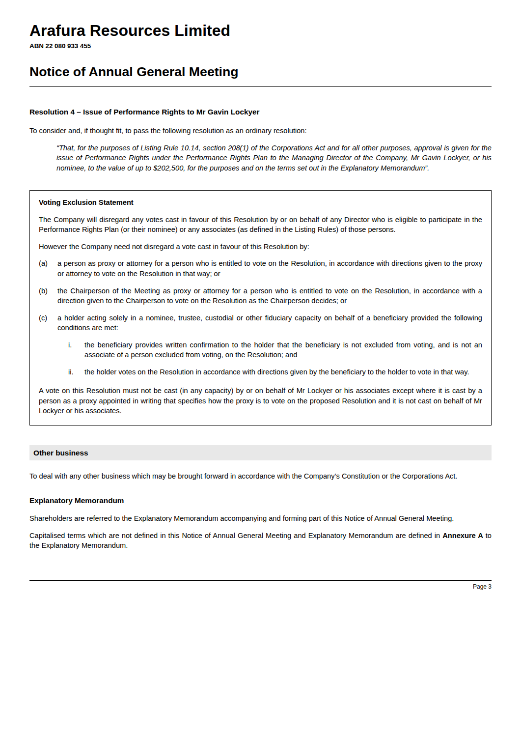Arafura Resources Limited
ABN 22 080 933 455
Notice of Annual General Meeting
Resolution 4 – Issue of Performance Rights to Mr Gavin Lockyer
To consider and, if thought fit, to pass the following resolution as an ordinary resolution:
“That, for the purposes of Listing Rule 10.14, section 208(1) of the Corporations Act and for all other purposes, approval is given for the issue of Performance Rights under the Performance Rights Plan to the Managing Director of the Company, Mr Gavin Lockyer, or his nominee, to the value of up to $202,500, for the purposes and on the terms set out in the Explanatory Memorandum”.
Voting Exclusion Statement
The Company will disregard any votes cast in favour of this Resolution by or on behalf of any Director who is eligible to participate in the Performance Rights Plan (or their nominee) or any associates (as defined in the Listing Rules) of those persons.
However the Company need not disregard a vote cast in favour of this Resolution by:
a person as proxy or attorney for a person who is entitled to vote on the Resolution, in accordance with directions given to the proxy or attorney to vote on the Resolution in that way; or
the Chairperson of the Meeting as proxy or attorney for a person who is entitled to vote on the Resolution, in accordance with a direction given to the Chairperson to vote on the Resolution as the Chairperson decides; or
a holder acting solely in a nominee, trustee, custodial or other fiduciary capacity on behalf of a beneficiary provided the following conditions are met:
the beneficiary provides written confirmation to the holder that the beneficiary is not excluded from voting, and is not an associate of a person excluded from voting, on the Resolution; and
the holder votes on the Resolution in accordance with directions given by the beneficiary to the holder to vote in that way.
A vote on this Resolution must not be cast (in any capacity) by or on behalf of Mr Lockyer or his associates except where it is cast by a person as a proxy appointed in writing that specifies how the proxy is to vote on the proposed Resolution and it is not cast on behalf of Mr Lockyer or his associates.
Other business
To deal with any other business which may be brought forward in accordance with the Company’s Constitution or the Corporations Act.
Explanatory Memorandum
Shareholders are referred to the Explanatory Memorandum accompanying and forming part of this Notice of Annual General Meeting.
Capitalised terms which are not defined in this Notice of Annual General Meeting and Explanatory Memorandum are defined in Annexure A to the Explanatory Memorandum.
Page 3